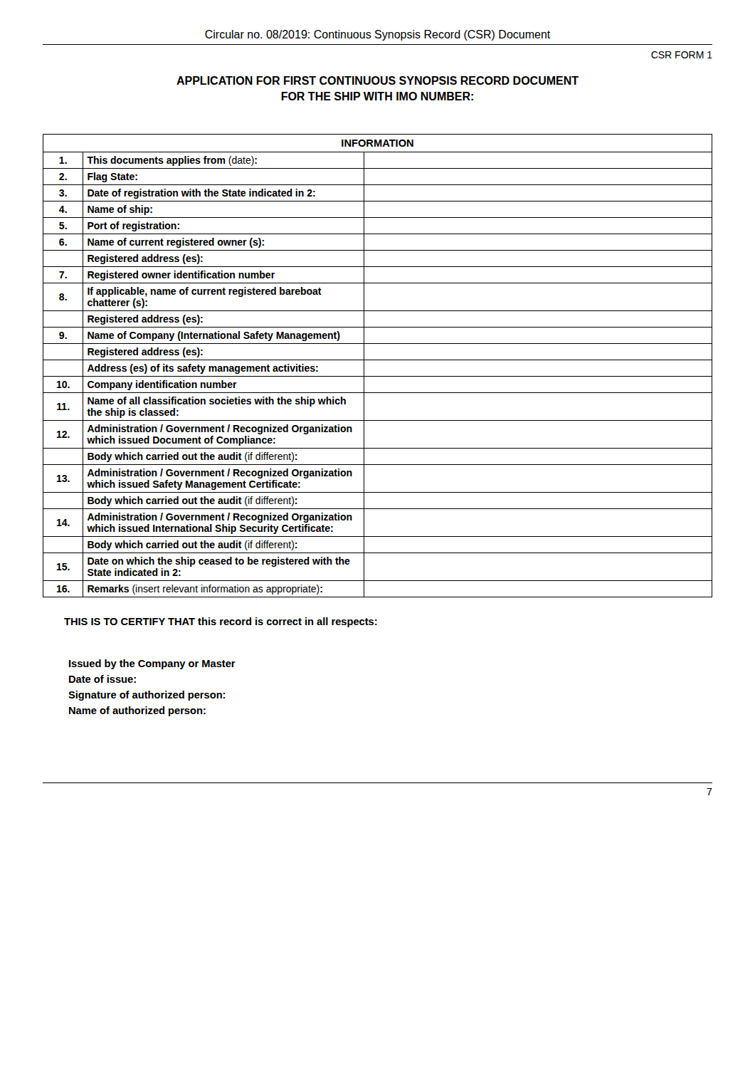Circular no. 08/2019: Continuous Synopsis Record (CSR) Document
CSR FORM 1
APPLICATION FOR FIRST CONTINUOUS SYNOPSIS RECORD DOCUMENT
FOR THE SHIP WITH IMO NUMBER:
| INFORMATION |
| --- |
| 1. | This documents applies from (date) : | |
| 2. | Flag State: | |
| 3. | Date of registration with the State indicated in 2: | |
| 4. | Name of ship: | |
| 5. | Port of registration: | |
| 6. | Name of current registered owner (s): | |
| | Registered address (es): | |
| 7. | Registered owner identification number | |
| 8. | If applicable, name of current registered bareboat chatterer (s): | |
| | Registered address (es): | |
| 9. | Name of Company (International Safety Management) | |
| | Registered address (es): | |
| | Address (es) of its safety management activities: | |
| 10. | Company identification number | |
| 11. | Name of all classification societies with the ship which the ship is classed: | |
| 12. | Administration / Government / Recognized Organization which issued Document of Compliance: | |
| | Body which carried out the audit (if different) : | |
| 13. | Administration / Government / Recognized Organization which issued Safety Management Certificate: | |
| | Body which carried out the audit (if different) : | |
| 14. | Administration / Government / Recognized Organization which issued International Ship Security Certificate: | |
| | Body which carried out the audit (if different) : | |
| 15. | Date on which the ship ceased to be registered with the State indicated in 2: | |
| 16. | Remarks (insert relevant information as appropriate) : | |
THIS IS TO CERTIFY THAT this record is correct in all respects:
Issued by the Company or Master
Date of issue:
Signature of authorized person:
Name of authorized person:
7